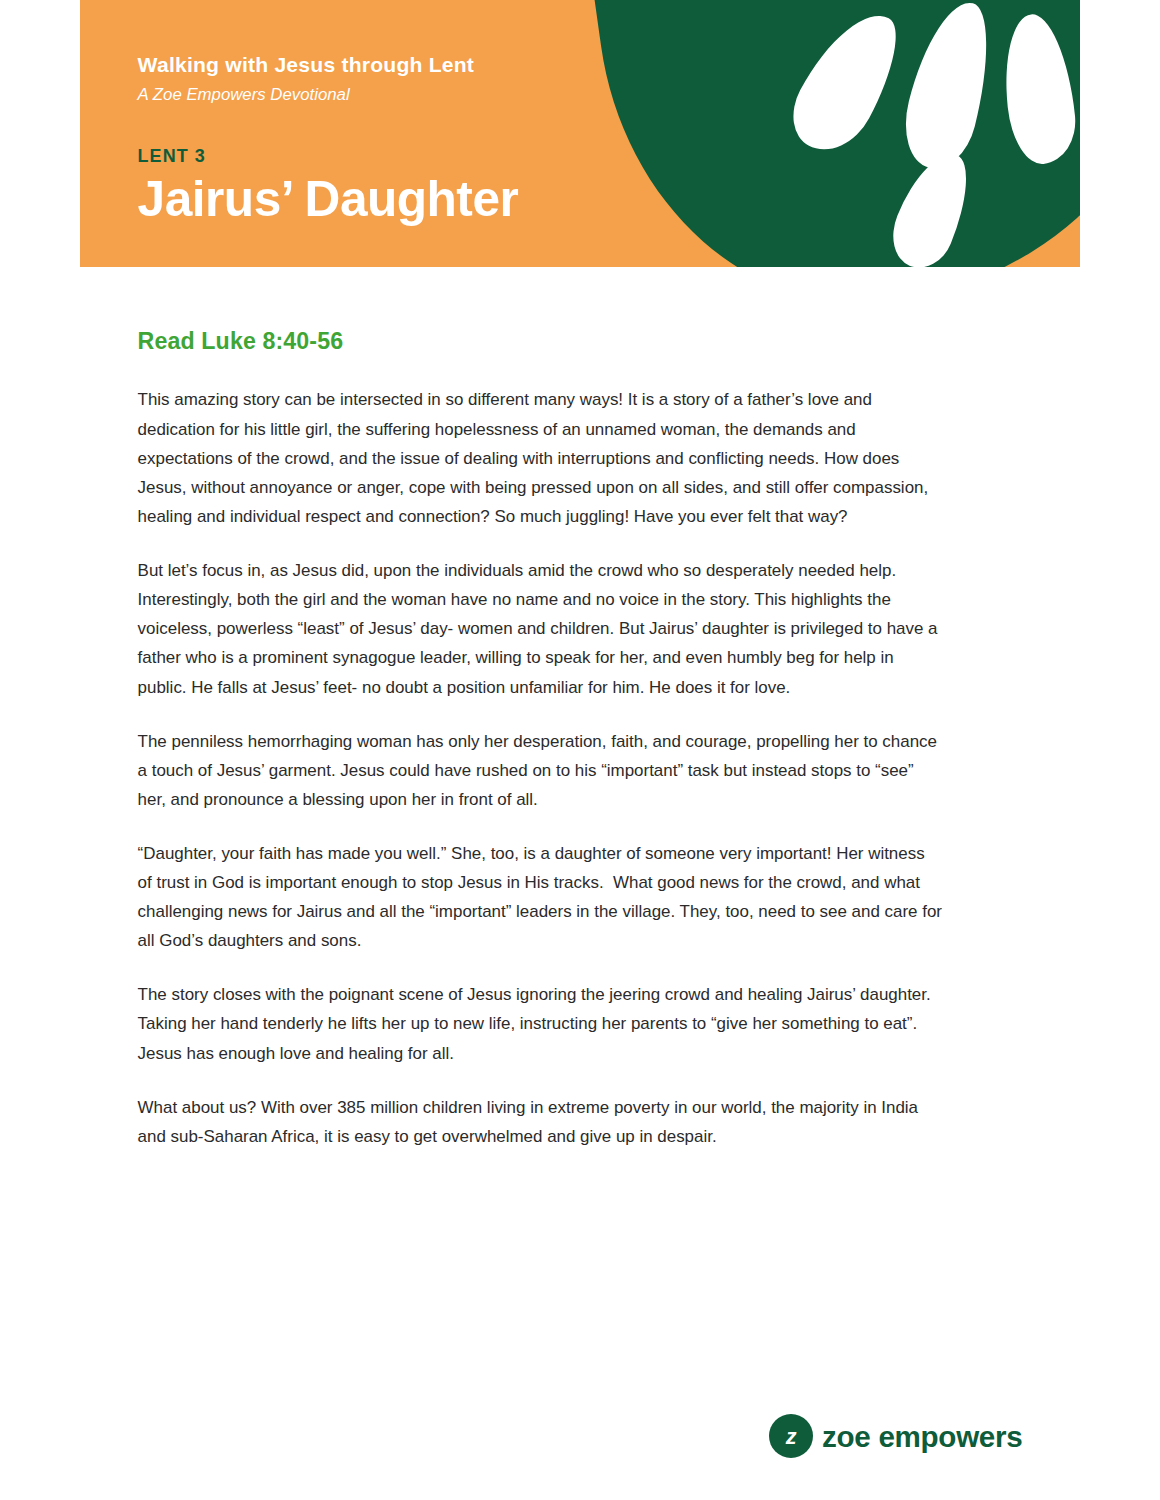Walking with Jesus through Lent
A Zoe Empowers Devotional
Lent 3
Jairus’ Daughter
Read Luke 8:40-56
This amazing story can be intersected in so different many ways! It is a story of a father’s love and dedication for his little girl, the suffering hopelessness of an unnamed woman, the demands and expectations of the crowd, and the issue of dealing with interruptions and conflicting needs. How does Jesus, without annoyance or anger, cope with being pressed upon on all sides, and still offer compassion, healing and individual respect and connection? So much juggling! Have you ever felt that way?
But let’s focus in, as Jesus did, upon the individuals amid the crowd who so desperately needed help. Interestingly, both the girl and the woman have no name and no voice in the story. This highlights the voiceless, powerless “least” of Jesus’ day- women and children. But Jairus’ daughter is privileged to have a father who is a prominent synagogue leader, willing to speak for her, and even humbly beg for help in public. He falls at Jesus’ feet- no doubt a position unfamiliar for him. He does it for love.
The penniless hemorrhaging woman has only her desperation, faith, and courage, propelling her to chance a touch of Jesus’ garment. Jesus could have rushed on to his “important” task but instead stops to “see” her, and pronounce a blessing upon her in front of all.
“Daughter, your faith has made you well.” She, too, is a daughter of someone very important! Her witness of trust in God is important enough to stop Jesus in His tracks. What good news for the crowd, and what challenging news for Jairus and all the “important” leaders in the village. They, too, need to see and care for all God’s daughters and sons.
The story closes with the poignant scene of Jesus ignoring the jeering crowd and healing Jairus’ daughter. Taking her hand tenderly he lifts her up to new life, instructing her parents to “give her something to eat”. Jesus has enough love and healing for all.
What about us? With over 385 million children living in extreme poverty in our world, the majority in India and sub-Saharan Africa, it is easy to get overwhelmed and give up in despair.
z zoe empowers